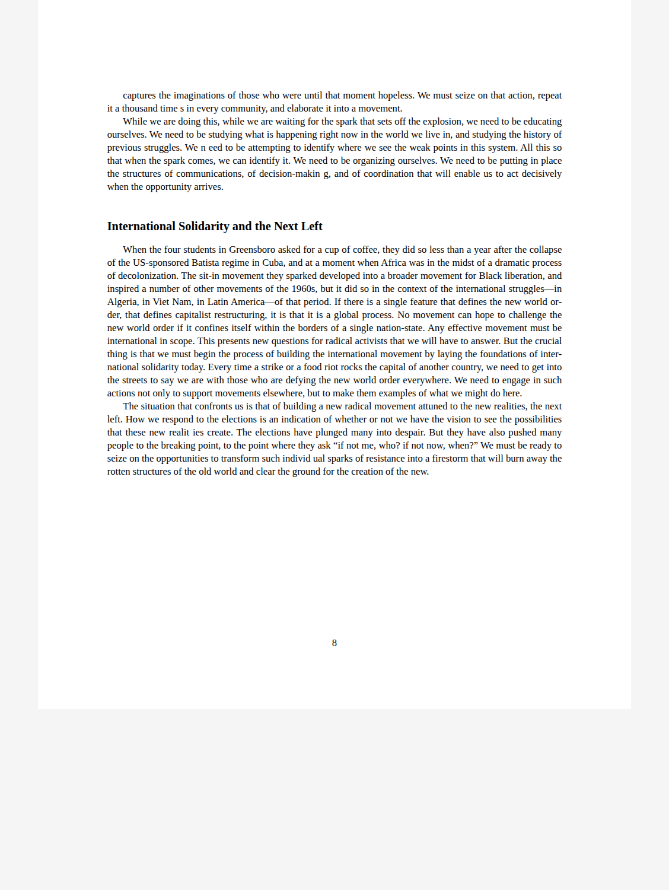captures the imaginations of those who were until that moment hopeless. We must seize on that action, repeat it a thousand time s in every community, and elaborate it into a movement.
While we are doing this, while we are waiting for the spark that sets off the explosion, we need to be educating ourselves. We need to be studying what is happening right now in the world we live in, and studying the history of previous struggles. We n eed to be attempting to identify where we see the weak points in this system. All this so that when the spark comes, we can identify it. We need to be organizing ourselves. We need to be putting in place the structures of communications, of decision-makin g, and of coordination that will enable us to act decisively when the opportunity arrives.
International Solidarity and the Next Left
When the four students in Greensboro asked for a cup of coffee, they did so less than a year after the collapse of the US-sponsored Batista regime in Cuba, and at a moment when Africa was in the midst of a dramatic process of decolonization. The sit-in movement they sparked developed into a broader movement for Black liberation, and inspired a number of other movements of the 1960s, but it did so in the context of the international struggles—in Algeria, in Viet Nam, in Latin America—of that period. If there is a single feature that defines the new world order, that defines capitalist restructuring, it is that it is a global process. No movement can hope to challenge the new world order if it confines itself within the borders of a single nation-state. Any effective movement must be international in scope. This presents new questions for radical activists that we will have to answer. But the crucial thing is that we must begin the process of building the international movement by laying the foundations of international solidarity today. Every time a strike or a food riot rocks the capital of another country, we need to get into the streets to say we are with those who are defying the new world order everywhere. We need to engage in such actions not only to support movements elsewhere, but to make them examples of what we might do here.
The situation that confronts us is that of building a new radical movement attuned to the new realities, the next left. How we respond to the elections is an indication of whether or not we have the vision to see the possibilities that these new realit ies create. The elections have plunged many into despair. But they have also pushed many people to the breaking point, to the point where they ask “if not me, who? if not now, when?” We must be ready to seize on the opportunities to transform such individ ual sparks of resistance into a firestorm that will burn away the rotten structures of the old world and clear the ground for the creation of the new.
8